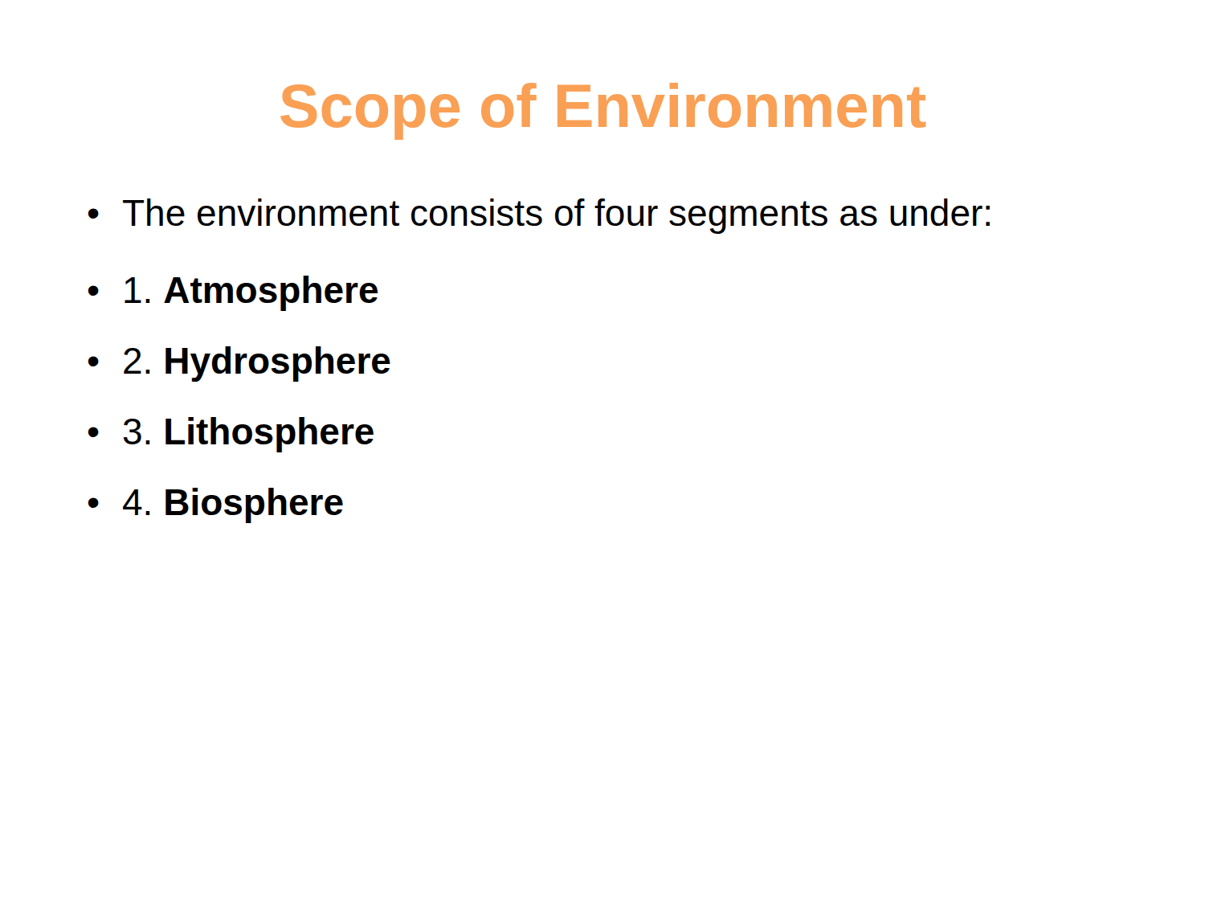Scope of Environment
The environment consists of four segments as under:
1. Atmosphere
2. Hydrosphere
3. Lithosphere
4. Biosphere